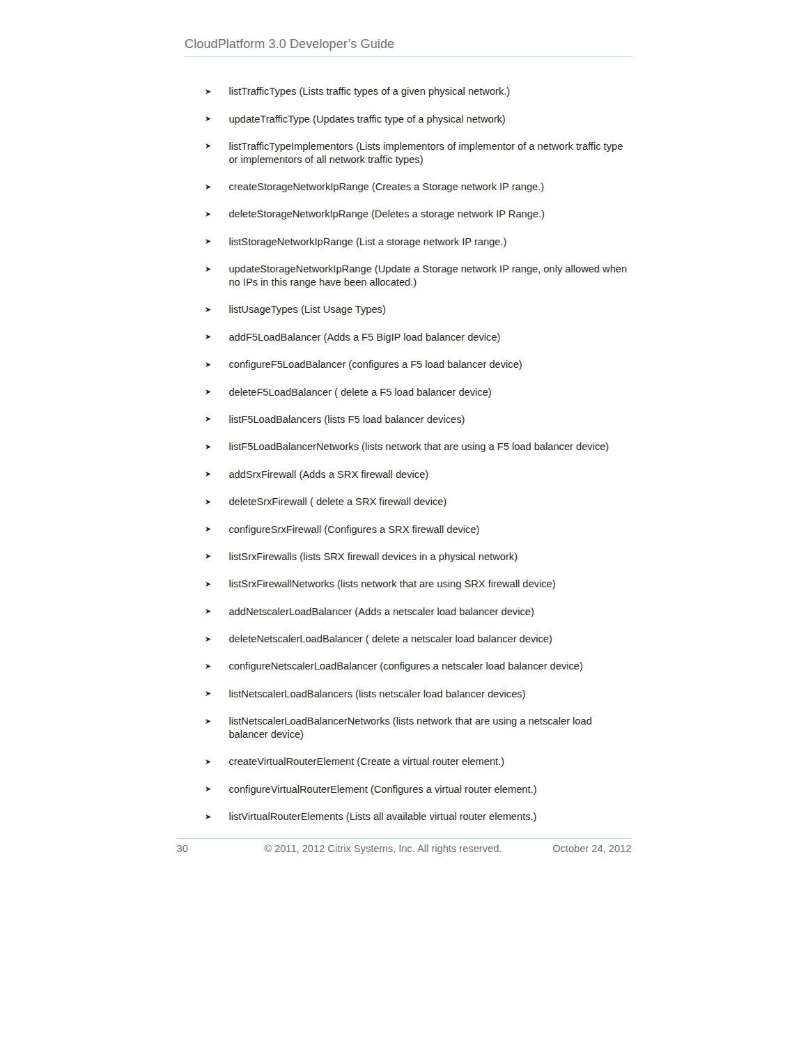CloudPlatform 3.0 Developer’s Guide
listTrafficTypes (Lists traffic types of a given physical network.)
updateTrafficType (Updates traffic type of a physical network)
listTrafficTypeImplementors (Lists implementors of implementor of a network traffic type or implementors of all network traffic types)
createStorageNetworkIpRange (Creates a Storage network IP range.)
deleteStorageNetworkIpRange (Deletes a storage network IP Range.)
listStorageNetworkIpRange (List a storage network IP range.)
updateStorageNetworkIpRange (Update a Storage network IP range, only allowed when no IPs in this range have been allocated.)
listUsageTypes (List Usage Types)
addF5LoadBalancer (Adds a F5 BigIP load balancer device)
configureF5LoadBalancer (configures a F5 load balancer device)
deleteF5LoadBalancer ( delete a F5 load balancer device)
listF5LoadBalancers (lists F5 load balancer devices)
listF5LoadBalancerNetworks (lists network that are using a F5 load balancer device)
addSrxFirewall (Adds a SRX firewall device)
deleteSrxFirewall ( delete a SRX firewall device)
configureSrxFirewall (Configures a SRX firewall device)
listSrxFirewalls (lists SRX firewall devices in a physical network)
listSrxFirewallNetworks (lists network that are using SRX firewall device)
addNetscalerLoadBalancer (Adds a netscaler load balancer device)
deleteNetscalerLoadBalancer ( delete a netscaler load balancer device)
configureNetscalerLoadBalancer (configures a netscaler load balancer device)
listNetscalerLoadBalancers (lists netscaler load balancer devices)
listNetscalerLoadBalancerNetworks (lists network that are using a netscaler load balancer device)
createVirtualRouterElement (Create a virtual router element.)
configureVirtualRouterElement (Configures a virtual router element.)
listVirtualRouterElements (Lists all available virtual router elements.)
30
© 2011, 2012 Citrix Systems, Inc. All rights reserved.
October 24, 2012